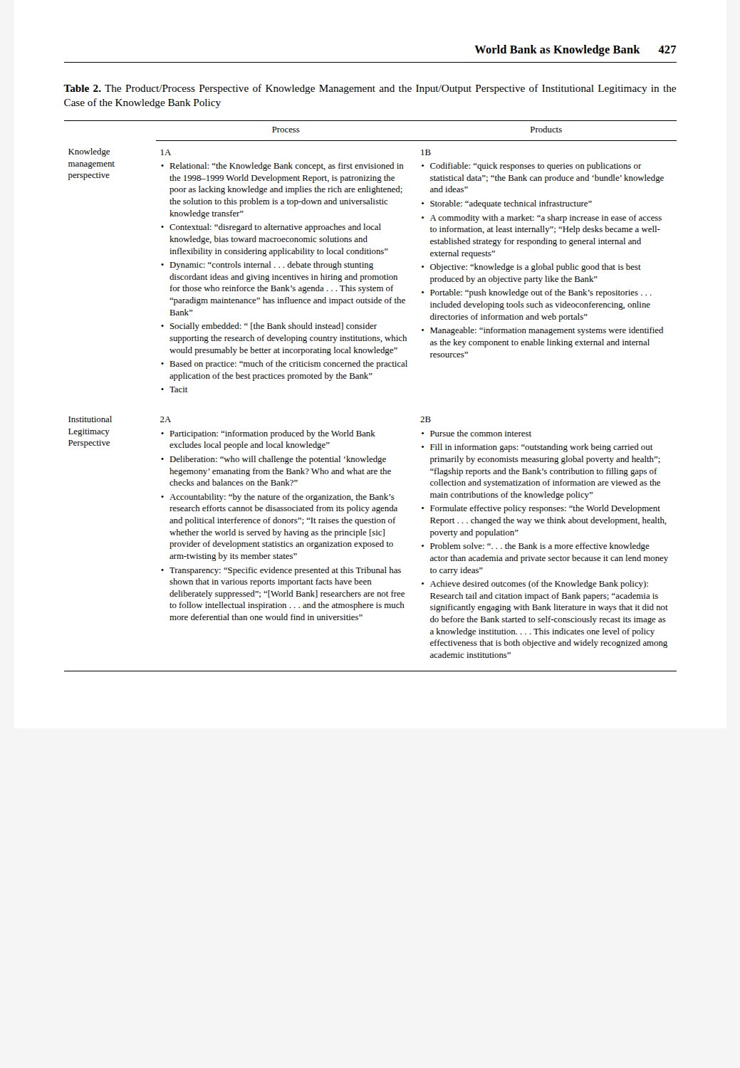World Bank as Knowledge Bank427
Table 2. The Product/Process Perspective of Knowledge Management and the Input/Output Perspective of Institutional Legitimacy in the Case of the Knowledge Bank Policy
| | Process | Products |
| --- | --- | --- |
| Knowledge management perspective | 1A Relational: “the Knowledge Bank concept, as first envisioned in the 1998–1999 World Development Report, is patronizing the poor as lacking knowledge and implies the rich are enlightened; the solution to this problem is a top-down and universalistic knowledge transfer” Contextual: “disregard to alternative approaches and local knowledge, bias toward macroeconomic solutions and inflexibility in considering applicability to local conditions” Dynamic: “controls internal . . . debate through stunting discordant ideas and giving incentives in hiring and promotion for those who reinforce the Bank’s agenda . . . This system of “paradigm maintenance” has influence and impact outside of the Bank” Socially embedded: “ [the Bank should instead] consider supporting the research of developing country institutions, which would presumably be better at incorporating local knowledge” Based on practice: “much of the criticism concerned the practical application of the best practices promoted by the Bank” Tacit | 1B Codifiable: “quick responses to queries on publications or statistical data”; “the Bank can produce and ‘bundle’ knowledge and ideas” Storable: “adequate technical infrastructure” A commodity with a market: “a sharp increase in ease of access to information, at least internally”; “Help desks became a well-established strategy for responding to general internal and external requests” Objective: “knowledge is a global public good that is best produced by an objective party like the Bank” Portable: “push knowledge out of the Bank’s repositories . . . included developing tools such as videoconferencing, online directories of information and web portals” Manageable: “information management systems were identified as the key component to enable linking external and internal resources” |
| Institutional Legitimacy Perspective | 2A Participation: “information produced by the World Bank excludes local people and local knowledge” Deliberation: “who will challenge the potential ‘knowledge hegemony’ emanating from the Bank? Who and what are the checks and balances on the Bank?” Accountability: “by the nature of the organization, the Bank’s research efforts cannot be disassociated from its policy agenda and political interference of donors”; “It raises the question of whether the world is served by having as the principle [sic] provider of development statistics an organization exposed to arm-twisting by its member states” Transparency: “Specific evidence presented at this Tribunal has shown that in various reports important facts have been deliberately suppressed”; “[World Bank] researchers are not free to follow intellectual inspiration . . . and the atmosphere is much more deferential than one would find in universities” | 2B Pursue the common interest Fill in information gaps: “outstanding work being carried out primarily by economists measuring global poverty and health”; “flagship reports and the Bank’s contribution to filling gaps of collection and systematization of information are viewed as the main contributions of the knowledge policy” Formulate effective policy responses: “the World Development Report . . . changed the way we think about development, health, poverty and population” Problem solve: “. . . the Bank is a more effective knowledge actor than academia and private sector because it can lend money to carry ideas” Achieve desired outcomes (of the Knowledge Bank policy): Research tail and citation impact of Bank papers; “academia is significantly engaging with Bank literature in ways that it did not do before the Bank started to self-consciously recast its image as a knowledge institution. . . . This indicates one level of policy effectiveness that is both objective and widely recognized among academic institutions” |